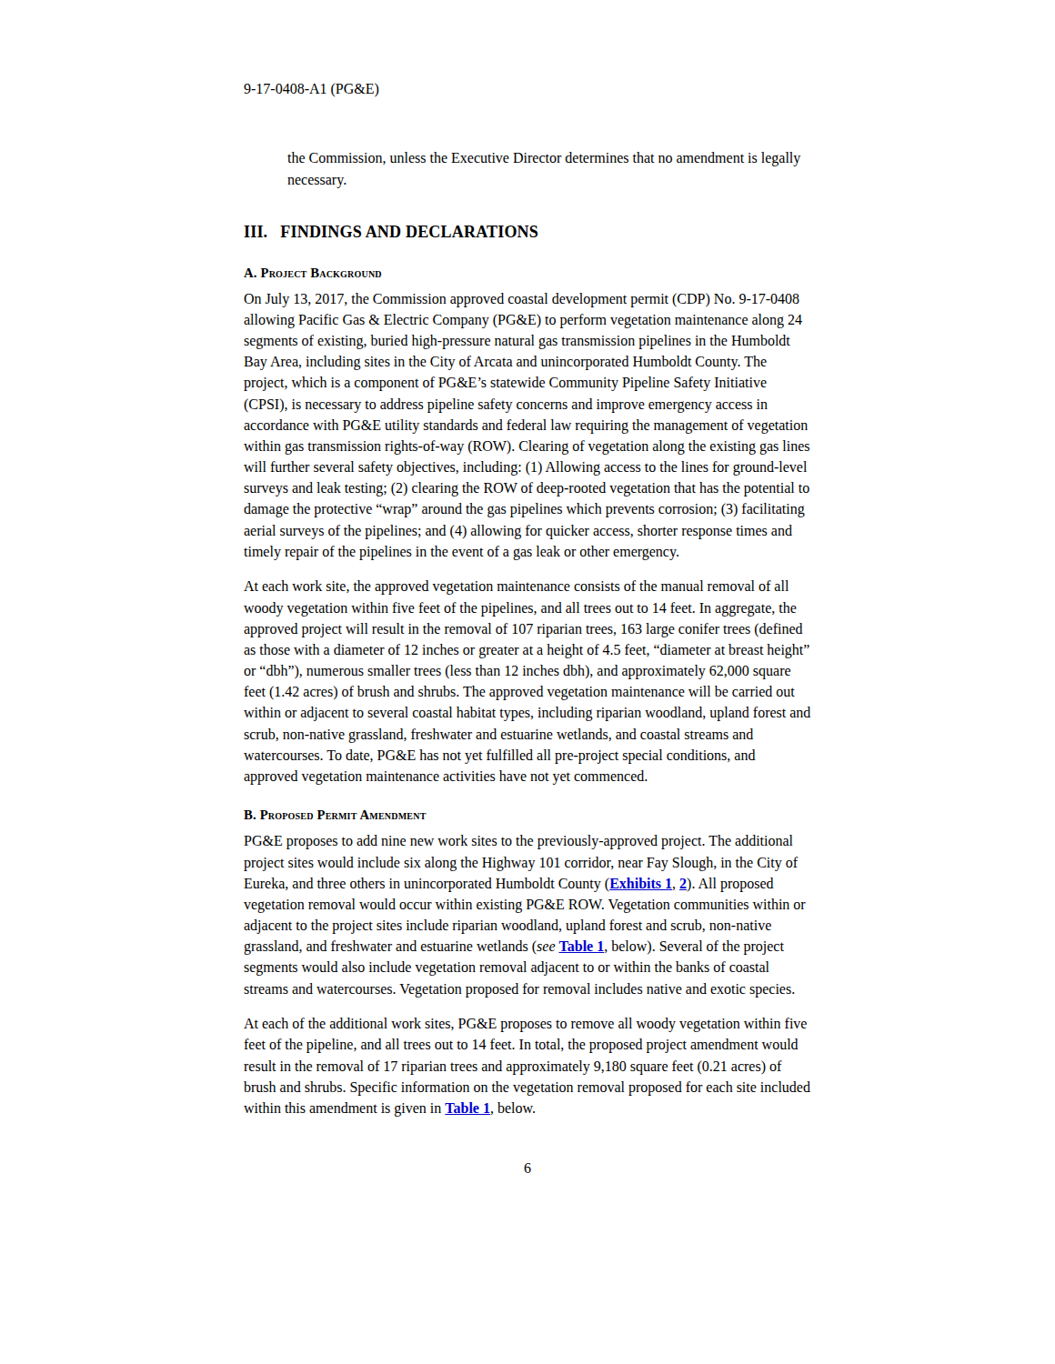9-17-0408-A1 (PG&E)
the Commission, unless the Executive Director determines that no amendment is legally necessary.
III. FINDINGS AND DECLARATIONS
A. Project Background
On July 13, 2017, the Commission approved coastal development permit (CDP) No. 9-17-0408 allowing Pacific Gas & Electric Company (PG&E) to perform vegetation maintenance along 24 segments of existing, buried high-pressure natural gas transmission pipelines in the Humboldt Bay Area, including sites in the City of Arcata and unincorporated Humboldt County. The project, which is a component of PG&E’s statewide Community Pipeline Safety Initiative (CPSI), is necessary to address pipeline safety concerns and improve emergency access in accordance with PG&E utility standards and federal law requiring the management of vegetation within gas transmission rights-of-way (ROW). Clearing of vegetation along the existing gas lines will further several safety objectives, including: (1) Allowing access to the lines for ground-level surveys and leak testing; (2) clearing the ROW of deep-rooted vegetation that has the potential to damage the protective “wrap” around the gas pipelines which prevents corrosion; (3) facilitating aerial surveys of the pipelines; and (4) allowing for quicker access, shorter response times and timely repair of the pipelines in the event of a gas leak or other emergency.
At each work site, the approved vegetation maintenance consists of the manual removal of all woody vegetation within five feet of the pipelines, and all trees out to 14 feet. In aggregate, the approved project will result in the removal of 107 riparian trees, 163 large conifer trees (defined as those with a diameter of 12 inches or greater at a height of 4.5 feet, “diameter at breast height” or “dbh”), numerous smaller trees (less than 12 inches dbh), and approximately 62,000 square feet (1.42 acres) of brush and shrubs. The approved vegetation maintenance will be carried out within or adjacent to several coastal habitat types, including riparian woodland, upland forest and scrub, non-native grassland, freshwater and estuarine wetlands, and coastal streams and watercourses. To date, PG&E has not yet fulfilled all pre-project special conditions, and approved vegetation maintenance activities have not yet commenced.
B. Proposed Permit Amendment
PG&E proposes to add nine new work sites to the previously-approved project. The additional project sites would include six along the Highway 101 corridor, near Fay Slough, in the City of Eureka, and three others in unincorporated Humboldt County (Exhibits 1, 2). All proposed vegetation removal would occur within existing PG&E ROW. Vegetation communities within or adjacent to the project sites include riparian woodland, upland forest and scrub, non-native grassland, and freshwater and estuarine wetlands (see Table 1, below). Several of the project segments would also include vegetation removal adjacent to or within the banks of coastal streams and watercourses. Vegetation proposed for removal includes native and exotic species.
At each of the additional work sites, PG&E proposes to remove all woody vegetation within five feet of the pipeline, and all trees out to 14 feet. In total, the proposed project amendment would result in the removal of 17 riparian trees and approximately 9,180 square feet (0.21 acres) of brush and shrubs. Specific information on the vegetation removal proposed for each site included within this amendment is given in Table 1, below.
6